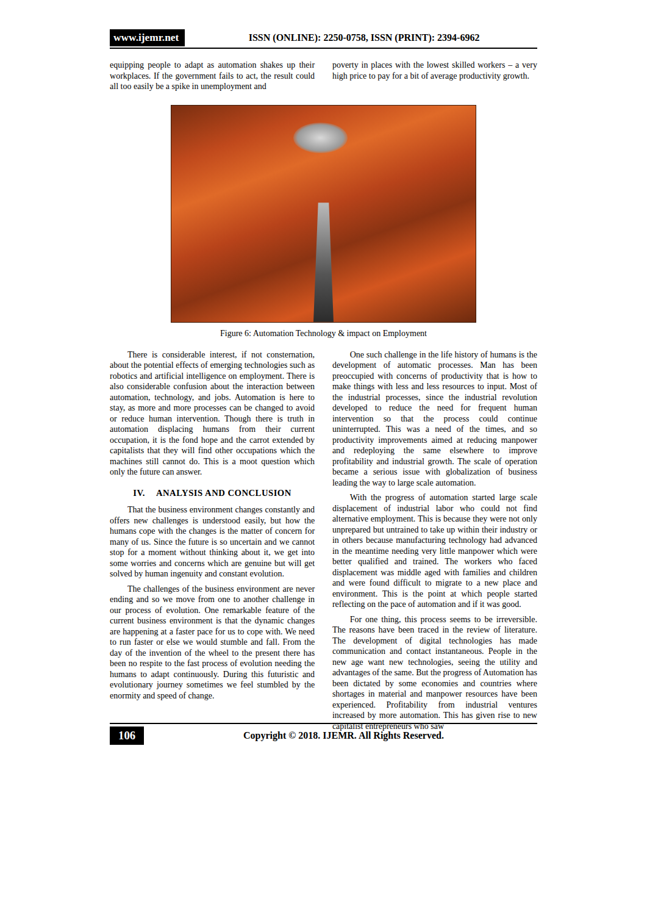www.ijemr.net
ISSN (ONLINE): 2250-0758, ISSN (PRINT): 2394-6962
equipping people to adapt as automation shakes up their workplaces. If the government fails to act, the result could all too easily be a spike in unemployment and
poverty in places with the lowest skilled workers – a very high price to pay for a bit of average productivity growth.
Figure 6: Automation Technology & impact on Employment
There is considerable interest, if not consternation, about the potential effects of emerging technologies such as robotics and artificial intelligence on employment. There is also considerable confusion about the interaction between automation, technology, and jobs. Automation is here to stay, as more and more processes can be changed to avoid or reduce human intervention. Though there is truth in automation displacing humans from their current occupation, it is the fond hope and the carrot extended by capitalists that they will find other occupations which the machines still cannot do. This is a moot question which only the future can answer.
IV. Analysis and Conclusion
That the business environment changes constantly and offers new challenges is understood easily, but how the humans cope with the changes is the matter of concern for many of us. Since the future is so uncertain and we cannot stop for a moment without thinking about it, we get into some worries and concerns which are genuine but will get solved by human ingenuity and constant evolution.
The challenges of the business environment are never ending and so we move from one to another challenge in our process of evolution. One remarkable feature of the current business environment is that the dynamic changes are happening at a faster pace for us to cope with. We need to run faster or else we would stumble and fall. From the day of the invention of the wheel to the present there has been no respite to the fast process of evolution needing the humans to adapt continuously. During this futuristic and evolutionary journey sometimes we feel stumbled by the enormity and speed of change.
One such challenge in the life history of humans is the development of automatic processes. Man has been preoccupied with concerns of productivity that is how to make things with less and less resources to input. Most of the industrial processes, since the industrial revolution developed to reduce the need for frequent human intervention so that the process could continue uninterrupted. This was a need of the times, and so productivity improvements aimed at reducing manpower and redeploying the same elsewhere to improve profitability and industrial growth. The scale of operation became a serious issue with globalization of business leading the way to large scale automation.
With the progress of automation started large scale displacement of industrial labor who could not find alternative employment. This is because they were not only unprepared but untrained to take up within their industry or in others because manufacturing technology had advanced in the meantime needing very little manpower which were better qualified and trained. The workers who faced displacement was middle aged with families and children and were found difficult to migrate to a new place and environment. This is the point at which people started reflecting on the pace of automation and if it was good.
For one thing, this process seems to be irreversible. The reasons have been traced in the review of literature. The development of digital technologies has made communication and contact instantaneous. People in the new age want new technologies, seeing the utility and advantages of the same. But the progress of Automation has been dictated by some economies and countries where shortages in material and manpower resources have been experienced. Profitability from industrial ventures increased by more automation. This has given rise to new capitalist entrepreneurs who saw
106
Copyright © 2018. IJEMR. All Rights Reserved.